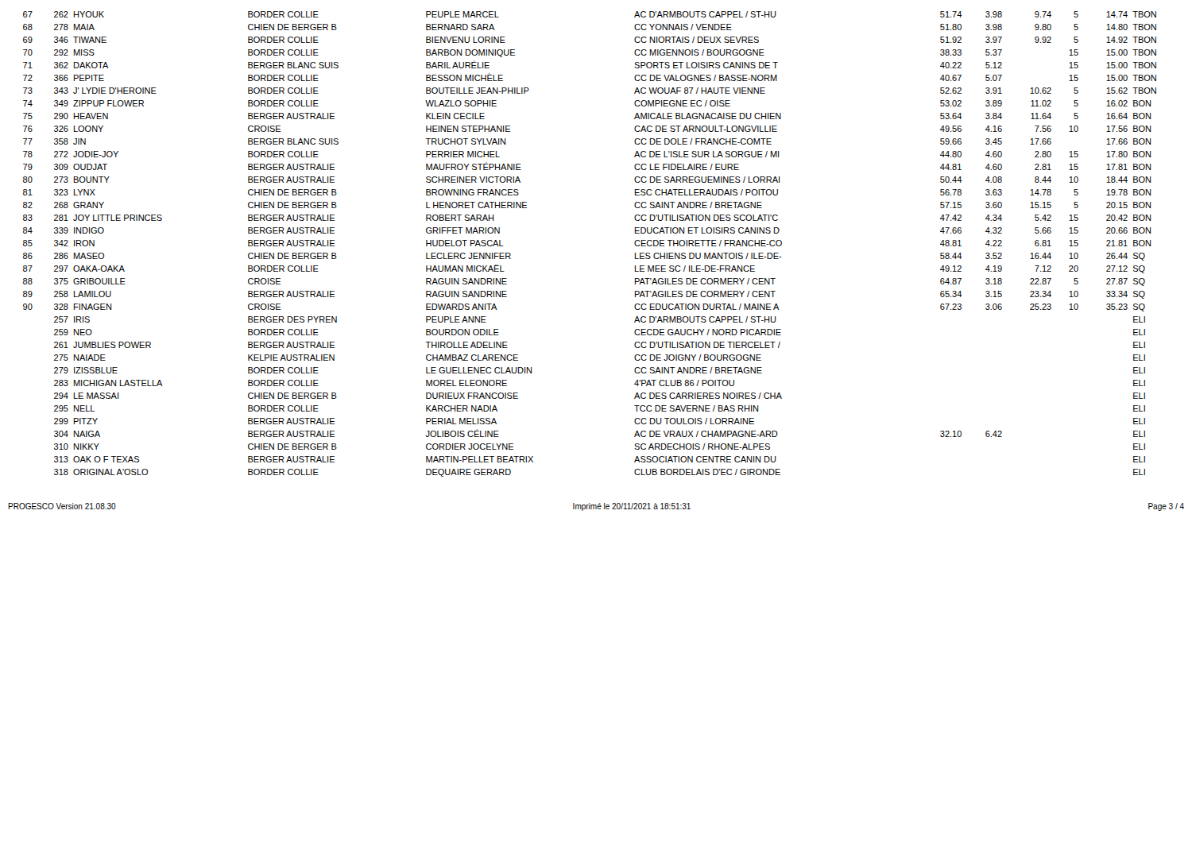| 67 | 262 | HYOUK | BORDER COLLIE | PEUPLE MARCEL | AC D'ARMBOUTS CAPPEL / ST-HU | 51.74 | 3.98 | 9.74 | 5 | 14.74 | TBON |
| 68 | 278 | MAIA | CHIEN DE BERGER B | BERNARD SARA | CC YONNAIS / VENDEE | 51.80 | 3.98 | 9.80 | 5 | 14.80 | TBON |
| 69 | 346 | TIWANE | BORDER COLLIE | BIENVENU LORINE | CC NIORTAIS / DEUX SEVRES | 51.92 | 3.97 | 9.92 | 5 | 14.92 | TBON |
| 70 | 292 | MISS | BORDER COLLIE | BARBON DOMINIQUE | CC MIGENNOIS / BOURGOGNE | 38.33 | 5.37 | | 15 | 15.00 | TBON |
| 71 | 362 | DAKOTA | BERGER BLANC SUIS | BARIL AURÉLIE | SPORTS ET LOISIRS CANINS DE T | 40.22 | 5.12 | | 15 | 15.00 | TBON |
| 72 | 366 | PEPITE | BORDER COLLIE | BESSON MICHÈLE | CC DE VALOGNES / BASSE-NORM | 40.67 | 5.07 | | 15 | 15.00 | TBON |
| 73 | 343 | J' LYDIE D'HEROINE | BORDER COLLIE | BOUTEILLE JEAN-PHILIP | AC WOUAF 87 / HAUTE VIENNE | 52.62 | 3.91 | 10.62 | 5 | 15.62 | TBON |
| 74 | 349 | ZIPPUP FLOWER | BORDER COLLIE | WLAZLO SOPHIE | COMPIEGNE EC / OISE | 53.02 | 3.89 | 11.02 | 5 | 16.02 | BON |
| 75 | 290 | HEAVEN | BERGER AUSTRALIE | KLEIN CECILE | AMICALE BLAGNACAISE DU CHIEN | 53.64 | 3.84 | 11.64 | 5 | 16.64 | BON |
| 76 | 326 | LOONY | CROISE | HEINEN STEPHANIE | CAC DE ST ARNOULT-LONGVILLIE | 49.56 | 4.16 | 7.56 | 10 | 17.56 | BON |
| 77 | 358 | JIN | BERGER BLANC SUIS | TRUCHOT SYLVAIN | CC DE DOLE / FRANCHE-COMTE | 59.66 | 3.45 | 17.66 | | 17.66 | BON |
| 78 | 272 | JODIE-JOY | BORDER COLLIE | PERRIER MICHEL | AC DE L'ISLE SUR LA SORGUE / MI | 44.80 | 4.60 | 2.80 | 15 | 17.80 | BON |
| 79 | 309 | OUDJAT | BERGER AUSTRALIE | MAUFROY STÉPHANIE | CC LE FIDELAIRE / EURE | 44.81 | 4.60 | 2.81 | 15 | 17.81 | BON |
| 80 | 273 | BOUNTY | BERGER AUSTRALIE | SCHREINER VICTORIA | CC DE SARREGUEMINES / LORRAI | 50.44 | 4.08 | 8.44 | 10 | 18.44 | BON |
| 81 | 323 | LYNX | CHIEN DE BERGER B | BROWNING FRANCES | ESC CHATELLERAUDAIS / POITOU | 56.78 | 3.63 | 14.78 | 5 | 19.78 | BON |
| 82 | 268 | GRANY | CHIEN DE BERGER B | L HENORET CATHERINE | CC SAINT ANDRE / BRETAGNE | 57.15 | 3.60 | 15.15 | 5 | 20.15 | BON |
| 83 | 281 | JOY LITTLE PRINCES | BERGER AUSTRALIE | ROBERT SARAH | CC D'UTILISATION DES SCOLATI'C | 47.42 | 4.34 | 5.42 | 15 | 20.42 | BON |
| 84 | 339 | INDIGO | BERGER AUSTRALIE | GRIFFET MARION | EDUCATION ET LOISIRS CANINS D | 47.66 | 4.32 | 5.66 | 15 | 20.66 | BON |
| 85 | 342 | IRON | BERGER AUSTRALIE | HUDELOT PASCAL | CECDE THOIRETTE / FRANCHE-CO | 48.81 | 4.22 | 6.81 | 15 | 21.81 | BON |
| 86 | 286 | MASEO | CHIEN DE BERGER B | LECLERC JENNIFER | LES CHIENS DU MANTOIS / ILE-DE- | 58.44 | 3.52 | 16.44 | 10 | 26.44 | SQ |
| 87 | 297 | OAKA-OAKA | BORDER COLLIE | HAUMAN MICKAËL | LE MEE SC / ILE-DE-FRANCE | 49.12 | 4.19 | 7.12 | 20 | 27.12 | SQ |
| 88 | 375 | GRIBOUILLE | CROISE | RAGUIN SANDRINE | PAT'AGILES DE CORMERY / CENT | 64.87 | 3.18 | 22.87 | 5 | 27.87 | SQ |
| 89 | 258 | LAMILOU | BERGER AUSTRALIE | RAGUIN SANDRINE | PAT'AGILES DE CORMERY / CENT | 65.34 | 3.15 | 23.34 | 10 | 33.34 | SQ |
| 90 | 328 | FINAGEN | CROISE | EDWARDS ANITA | CC EDUCATION DURTAL / MAINE A | 67.23 | 3.06 | 25.23 | 10 | 35.23 | SQ |
| | 257 | IRIS | BERGER DES PYREN | PEUPLE ANNE | AC D'ARMBOUTS CAPPEL / ST-HU | | | | | | ELI |
| | 259 | NEO | BORDER COLLIE | BOURDON ODILE | CECDE GAUCHY / NORD PICARDIE | | | | | | ELI |
| | 261 | JUMBLIES POWER | BERGER AUSTRALIE | THIROLLE ADELINE | CC D'UTILISATION DE TIERCELET / | | | | | | ELI |
| | 275 | NAIADE | KELPIE AUSTRALIEN | CHAMBAZ CLARENCE | CC DE JOIGNY / BOURGOGNE | | | | | | ELI |
| | 279 | IZISSBLUE | BORDER COLLIE | LE GUELLENEC CLAUDIN | CC SAINT ANDRE / BRETAGNE | | | | | | ELI |
| | 283 | MICHIGAN LASTELLA | BORDER COLLIE | MOREL ELEONORE | 4'PAT CLUB 86 / POITOU | | | | | | ELI |
| | 294 | LE MASSAI | CHIEN DE BERGER B | DURIEUX FRANCOISE | AC DES CARRIERES NOIRES / CHA | | | | | | ELI |
| | 295 | NELL | BORDER COLLIE | KARCHER NADIA | TCC DE SAVERNE / BAS RHIN | | | | | | ELI |
| | 299 | PITZY | BERGER AUSTRALIE | PERIAL MELISSA | CC DU TOULOIS / LORRAINE | | | | | | ELI |
| | 304 | NAIGA | BERGER AUSTRALIE | JOLIBOIS CÉLINE | AC DE VRAUX / CHAMPAGNE-ARD | 32.10 | 6.42 | | | | ELI |
| | 310 | NIKKY | CHIEN DE BERGER B | CORDIER JOCELYNE | SC ARDECHOIS / RHONE-ALPES | | | | | | ELI |
| | 313 | OAK O F TEXAS | BERGER AUSTRALIE | MARTIN-PELLET BEATRIX | ASSOCIATION CENTRE CANIN DU | | | | | | ELI |
| | 318 | ORIGINAL A'OSLO | BORDER COLLIE | DEQUAIRE GERARD | CLUB BORDELAIS D'EC / GIRONDE | | | | | | ELI |
PROGESCO Version 21.08.30 Imprimé le 20/11/2021 à 18:51:31 Page 3 / 4